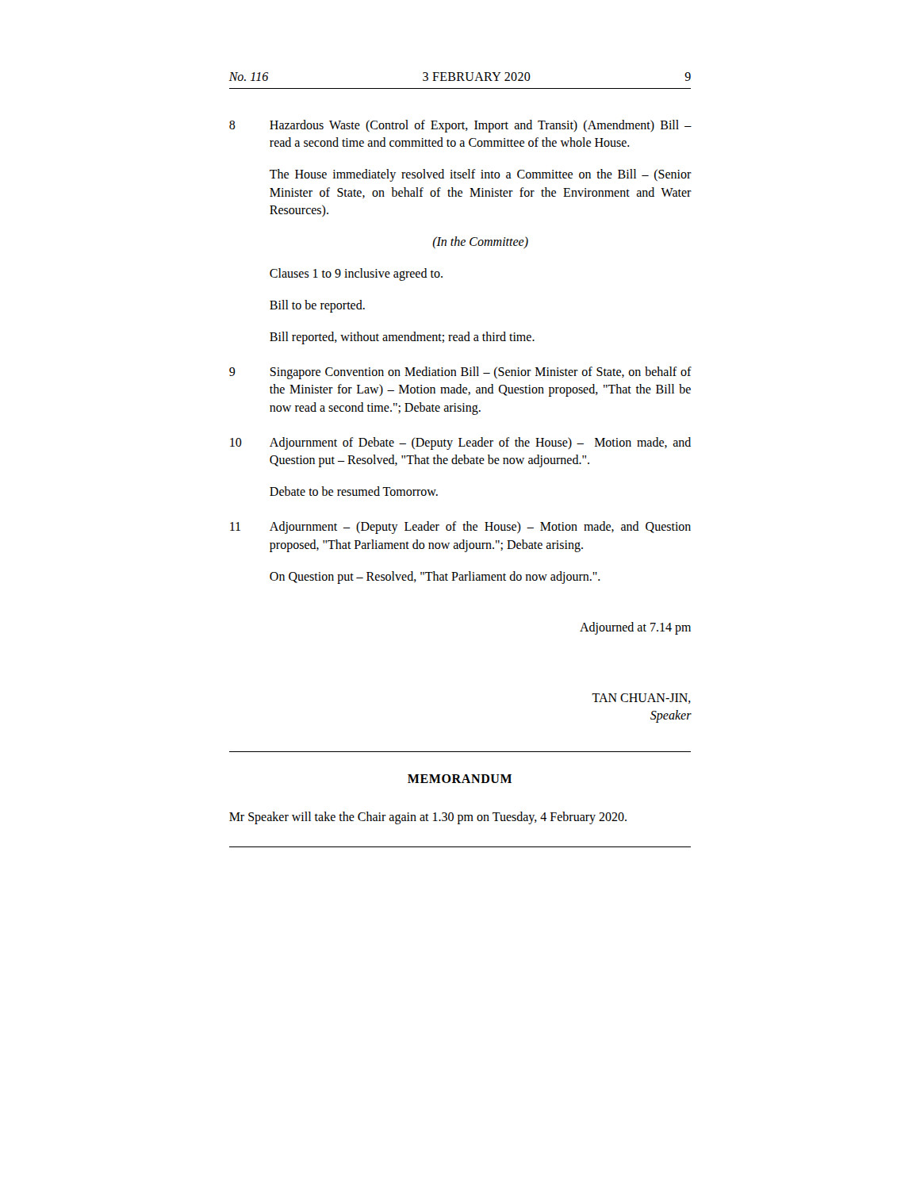No. 116 3 FEBRUARY 2020 9
8
Hazardous Waste (Control of Export, Import and Transit) (Amendment) Bill – read a second time and committed to a Committee of the whole House.
The House immediately resolved itself into a Committee on the Bill – (Senior Minister of State, on behalf of the Minister for the Environment and Water Resources).
(In the Committee)
Clauses 1 to 9 inclusive agreed to.
Bill to be reported.
Bill reported, without amendment; read a third time.
9
Singapore Convention on Mediation Bill – (Senior Minister of State, on behalf of the Minister for Law) – Motion made, and Question proposed, "That the Bill be now read a second time."; Debate arising.
10
Adjournment of Debate – (Deputy Leader of the House) – Motion made, and Question put – Resolved, "That the debate be now adjourned.".
Debate to be resumed Tomorrow.
11
Adjournment – (Deputy Leader of the House) – Motion made, and Question proposed, "That Parliament do now adjourn."; Debate arising.
On Question put – Resolved, "That Parliament do now adjourn.".
Adjourned at 7.14 pm
TAN CHUAN-JIN, Speaker
MEMORANDUM
Mr Speaker will take the Chair again at 1.30 pm on Tuesday, 4 February 2020.